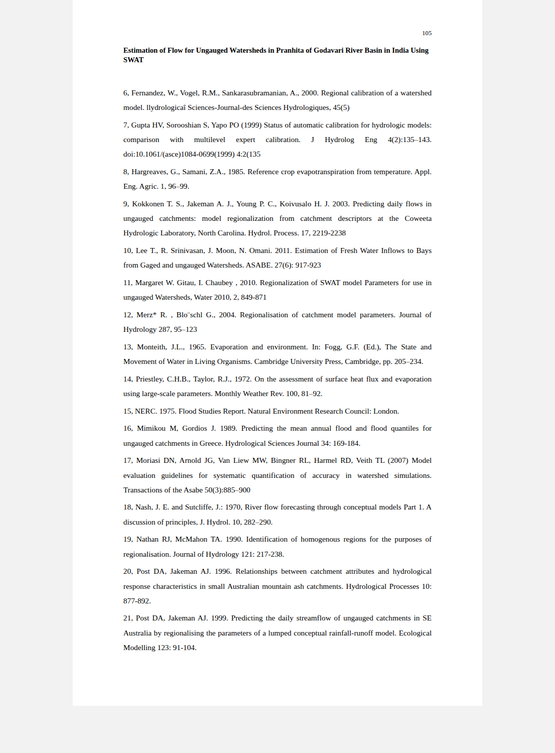105
Estimation of Flow for Ungauged Watersheds in Pranhita of Godavari River Basin in India Using SWAT
6 Fernandez, W., Vogel, R.M., Sankarasubramanian, A., 2000. Regional calibration of a watershed model. llydrologicaî Sciences-Journal-des Sciences Hydrologiques, 45(5)
7 Gupta HV, Sorooshian S, Yapo PO (1999) Status of automatic calibration for hydrologic models: comparison with multilevel expert calibration. J Hydrolog Eng 4(2):135–143. doi:10.1061/(asce)1084-0699(1999) 4:2(135
8 Hargreaves, G., Samani, Z.A., 1985. Reference crop evapotranspiration from temperature. Appl. Eng. Agric. 1, 96–99.
9 Kokkonen T. S., Jakeman A. J., Young P. C., Koivusalo H. J. 2003. Predicting daily flows in ungauged catchments: model regionalization from catchment descriptors at the Coweeta Hydrologic Laboratory, North Carolina. Hydrol. Process. 17, 2219-2238
10 Lee T., R. Srinivasan, J. Moon, N. Omani. 2011. Estimation of Fresh Water Inflows to Bays from Gaged and ungauged Watersheds. ASABE. 27(6): 917-923
11 Margaret W. Gitau, I. Chaubey , 2010. Regionalization of SWAT model Parameters for use in ungauged Watersheds, Water 2010, 2, 849-871
12 Merz* R. , Blo¨schl G., 2004. Regionalisation of catchment model parameters. Journal of Hydrology 287, 95–123
13 Monteith, J.L., 1965. Evaporation and environment. In: Fogg, G.F. (Ed.), The State and Movement of Water in Living Organisms. Cambridge University Press, Cambridge, pp. 205–234.
14 Priestley, C.H.B., Taylor, R.J., 1972. On the assessment of surface heat flux and evaporation using large-scale parameters. Monthly Weather Rev. 100, 81–92.
15 NERC. 1975. Flood Studies Report. Natural Environment Research Council: London.
16 Mimikou M, Gordios J. 1989. Predicting the mean annual flood and flood quantiles for ungauged catchments in Greece. Hydrological Sciences Journal 34: 169-184.
17 Moriasi DN, Arnold JG, Van Liew MW, Bingner RL, Harmel RD, Veith TL (2007) Model evaluation guidelines for systematic quantification of accuracy in watershed simulations. Transactions of the Asabe 50(3):885–900
18 Nash, J. E. and Sutcliffe, J.: 1970, River flow forecasting through conceptual models Part 1. A discussion of principles, J. Hydrol. 10, 282–290.
19 Nathan RJ, McMahon TA. 1990. Identification of homogenous regions for the purposes of regionalisation. Journal of Hydrology 121: 217-238.
20 Post DA, Jakeman AJ. 1996. Relationships between catchment attributes and hydrological response characteristics in small Australian mountain ash catchments. Hydrological Processes 10: 877-892.
21 Post DA, Jakeman AJ. 1999. Predicting the daily streamflow of ungauged catchments in SE Australia by regionalising the parameters of a lumped conceptual rainfall-runoff model. Ecological Modelling 123: 91-104.